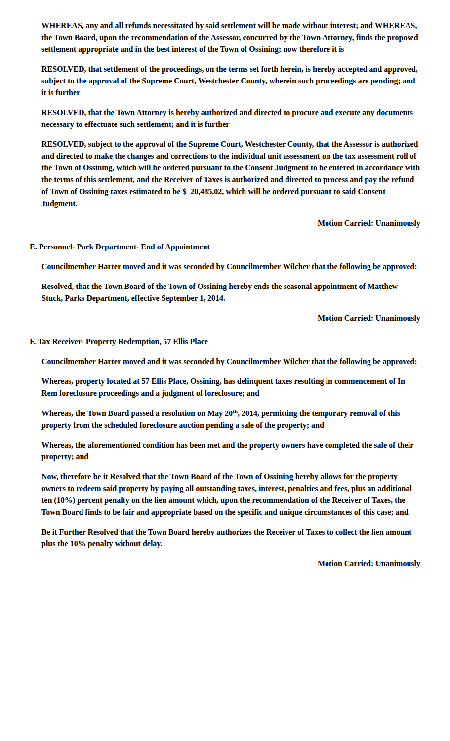WHEREAS, any and all refunds necessitated by said settlement will be made without interest; and WHEREAS, the Town Board, upon the recommendation of the Assessor, concurred by the Town Attorney, finds the proposed settlement appropriate and in the best interest of the Town of Ossining; now therefore it is
RESOLVED, that settlement of the proceedings, on the terms set forth herein, is hereby accepted and approved, subject to the approval of the Supreme Court, Westchester County, wherein such proceedings are pending; and it is further
RESOLVED, that the Town Attorney is hereby authorized and directed to procure and execute any documents necessary to effectuate such settlement; and it is further
RESOLVED, subject to the approval of the Supreme Court, Westchester County, that the Assessor is authorized and directed to make the changes and corrections to the individual unit assessment on the tax assessment roll of the Town of Ossining, which will be ordered pursuant to the Consent Judgment to be entered in accordance with the terms of this settlement, and the Receiver of Taxes is authorized and directed to process and pay the refund of Town of Ossining taxes estimated to be $ 20,485.02, which will be ordered pursuant to said Consent Judgment.
Motion Carried: Unanimously
E. Personnel- Park Department- End of Appointment
Councilmember Harter moved and it was seconded by Councilmember Wilcher that the following be approved:
Resolved, that the Town Board of the Town of Ossining hereby ends the seasonal appointment of Matthew Stuck, Parks Department, effective September 1, 2014.
Motion Carried: Unanimously
F. Tax Receiver- Property Redemption, 57 Ellis Place
Councilmember Harter moved and it was seconded by Councilmember Wilcher that the following be approved:
Whereas, property located at 57 Ellis Place, Ossining, has delinquent taxes resulting in commencement of In Rem foreclosure proceedings and a judgment of foreclosure; and
Whereas, the Town Board passed a resolution on May 20th, 2014, permitting the temporary removal of this property from the scheduled foreclosure auction pending a sale of the property; and
Whereas, the aforementioned condition has been met and the property owners have completed the sale of their property; and
Now, therefore be it Resolved that the Town Board of the Town of Ossining hereby allows for the property owners to redeem said property by paying all outstanding taxes, interest, penalties and fees, plus an additional ten (10%) percent penalty on the lien amount which, upon the recommendation of the Receiver of Taxes, the Town Board finds to be fair and appropriate based on the specific and unique circumstances of this case; and
Be it Further Resolved that the Town Board hereby authorizes the Receiver of Taxes to collect the lien amount plus the 10% penalty without delay.
Motion Carried: Unanimously